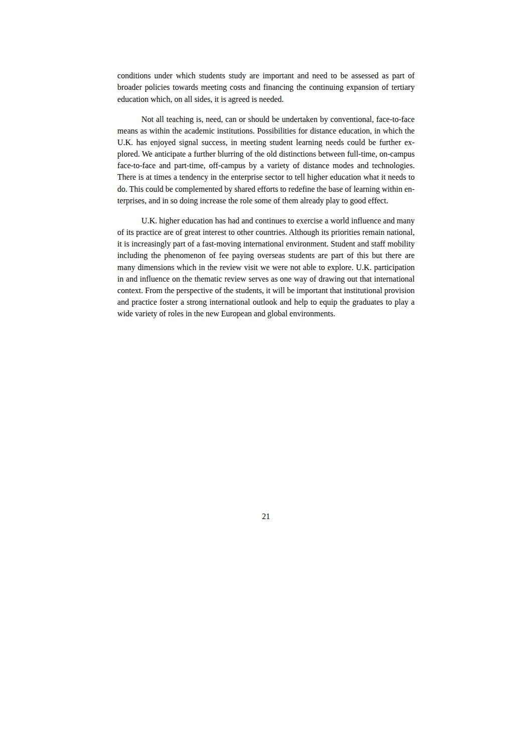conditions under which students study are important and need to be assessed as part of broader policies towards meeting costs and financing the continuing expansion of tertiary education which, on all sides, it is agreed is needed.
Not all teaching is, need, can or should be undertaken by conventional, face-to-face means as within the academic institutions. Possibilities for distance education, in which the U.K. has enjoyed signal success, in meeting student learning needs could be further explored. We anticipate a further blurring of the old distinctions between full-time, on-campus face-to-face and part-time, off-campus by a variety of distance modes and technologies. There is at times a tendency in the enterprise sector to tell higher education what it needs to do. This could be complemented by shared efforts to redefine the base of learning within enterprises, and in so doing increase the role some of them already play to good effect.
U.K. higher education has had and continues to exercise a world influence and many of its practice are of great interest to other countries. Although its priorities remain national, it is increasingly part of a fast-moving international environment. Student and staff mobility including the phenomenon of fee paying overseas students are part of this but there are many dimensions which in the review visit we were not able to explore. U.K. participation in and influence on the thematic review serves as one way of drawing out that international context. From the perspective of the students, it will be important that institutional provision and practice foster a strong international outlook and help to equip the graduates to play a wide variety of roles in the new European and global environments.
21